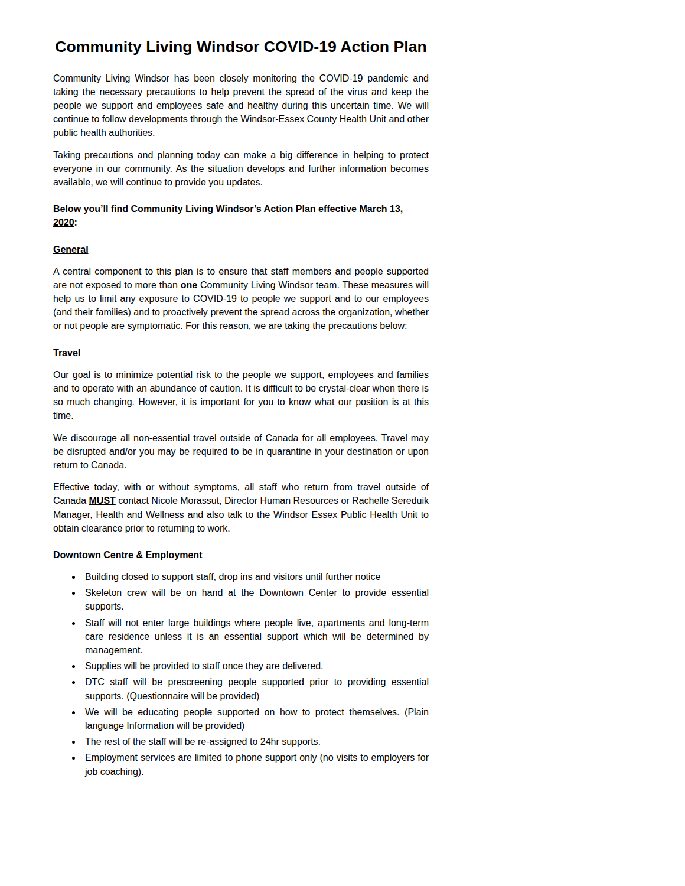Community Living Windsor COVID-19 Action Plan
Community Living Windsor has been closely monitoring the COVID-19 pandemic and taking the necessary precautions to help prevent the spread of the virus and keep the people we support and employees safe and healthy during this uncertain time. We will continue to follow developments through the Windsor-Essex County Health Unit and other public health authorities.
Taking precautions and planning today can make a big difference in helping to protect everyone in our community. As the situation develops and further information becomes available, we will continue to provide you updates.
Below you’ll find Community Living Windsor’s Action Plan effective March 13, 2020:
General
A central component to this plan is to ensure that staff members and people supported are not exposed to more than one Community Living Windsor team. These measures will help us to limit any exposure to COVID-19 to people we support and to our employees (and their families) and to proactively prevent the spread across the organization, whether or not people are symptomatic. For this reason, we are taking the precautions below:
Travel
Our goal is to minimize potential risk to the people we support, employees and families and to operate with an abundance of caution. It is difficult to be crystal-clear when there is so much changing. However, it is important for you to know what our position is at this time.
We discourage all non-essential travel outside of Canada for all employees. Travel may be disrupted and/or you may be required to be in quarantine in your destination or upon return to Canada.
Effective today, with or without symptoms, all staff who return from travel outside of Canada MUST contact Nicole Morassut, Director Human Resources or Rachelle Sereduik Manager, Health and Wellness and also talk to the Windsor Essex Public Health Unit to obtain clearance prior to returning to work.
Downtown Centre & Employment
Building closed to support staff, drop ins and visitors until further notice
Skeleton crew will be on hand at the Downtown Center to provide essential supports.
Staff will not enter large buildings where people live, apartments and long-term care residence unless it is an essential support which will be determined by management.
Supplies will be provided to staff once they are delivered.
DTC staff will be prescreening people supported prior to providing essential supports. (Questionnaire will be provided)
We will be educating people supported on how to protect themselves. (Plain language Information will be provided)
The rest of the staff will be re-assigned to 24hr supports.
Employment services are limited to phone support only (no visits to employers for job coaching).